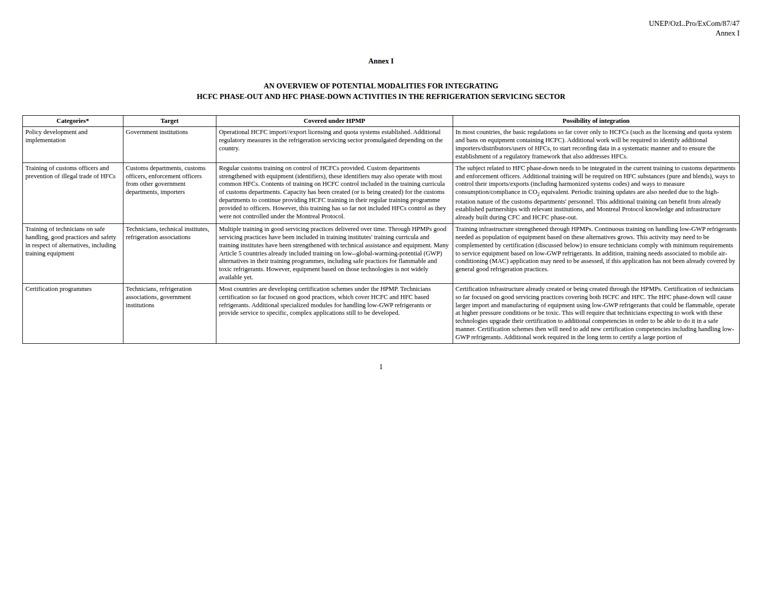UNEP/OzL.Pro/ExCom/87/47
Annex I
Annex I
AN OVERVIEW OF POTENTIAL MODALITIES FOR INTEGRATING
HCFC PHASE-OUT AND HFC PHASE-DOWN ACTIVITIES IN THE REFRIGERATION SERVICING SECTOR
| Categories* | Target | Covered under HPMP | Possibility of integration |
| --- | --- | --- | --- |
| Policy development and implementation | Government institutions | Operational HCFC import//export licensing and quota systems established. Additional regulatory measures in the refrigeration servicing sector promulgated depending on the country. | In most countries, the basic regulations so far cover only to HCFCs (such as the licensing and quota system and bans on equipment containing HCFC). Additional work will be required to identify additional importers/distributors/users of HFCs, to start recording data in a systematic manner and to ensure the establishment of a regulatory framework that also addresses HFCs. |
| Training of customs officers and prevention of illegal trade of HFCs | Customs departments, customs officers, enforcement officers from other government departments, importers | Regular customs training on control of HCFCs provided. Custom departments strengthened with equipment (identifiers), these identifiers may also operate with most common HFCs. Contents of training on HCFC control included in the training curricula of customs departments. Capacity has been created (or is being created) for the customs departments to continue providing HCFC training in their regular training programme provided to officers. However, this training has so far not included HFCs control as they were not controlled under the Montreal Protocol. | The subject related to HFC phase-down needs to be integrated in the current training to customs departments and enforcement officers. Additional training will be required on HFC substances (pure and blends), ways to control their imports/exports (including harmonized systems codes) and ways to measure consumption/compliance in CO 2 equivalent. Periodic training updates are also needed due to the high-rotation nature of the customs departments' personnel. This additional training can benefit from already established partnerships with relevant institutions, and Montreal Protocol knowledge and infrastructure already built during CFC and HCFC phase-out. |
| Training of technicians on safe handling, good practices and safety in respect of alternatives, including training equipment | Technicians, technical institutes, refrigeration associations | Multiple training in good servicing practices delivered over time. Through HPMPs good servicing practices have been included in training institutes' training curricula and training institutes have been strengthened with technical assistance and equipment. Many Article 5 countries already included training on low--global-warming-potential (GWP) alternatives in their training programmes, including safe practices for flammable and toxic refrigerants. However, equipment based on those technologies is not widely available yet. | Training infrastructure strengthened through HPMPs. Continuous training on handling low-GWP refrigerants needed as population of equipment based on these alternatives grows. This activity may need to be complemented by certification (discussed below) to ensure technicians comply with minimum requirements to service equipment based on low-GWP refrigerants. In addition, training needs associated to mobile air-conditioning (MAC) application may need to be assessed, if this application has not been already covered by general good refrigeration practices. |
| Certification programmes | Technicians, refrigeration associations, government institutions | Most countries are developing certification schemes under the HPMP. Technicians certification so far focused on good practices, which cover HCFC and HFC based refrigerants. Additional specialized modules for handling low-GWP refrigerants or provide service to specific, complex applications still to be developed. | Certification infrastructure already created or being created through the HPMPs. Certification of technicians so far focused on good servicing practices covering both HCFC and HFC. The HFC phase-down will cause larger import and manufacturing of equipment using low-GWP refrigerants that could be flammable, operate at higher pressure conditions or be toxic. This will require that technicians expecting to work with these technologies upgrade their certification to additional competencies in order to be able to do it in a safe manner. Certification schemes then will need to add new certification competencies including handling low-GWP refrigerants. Additional work required in the long term to certify a large portion of |
1